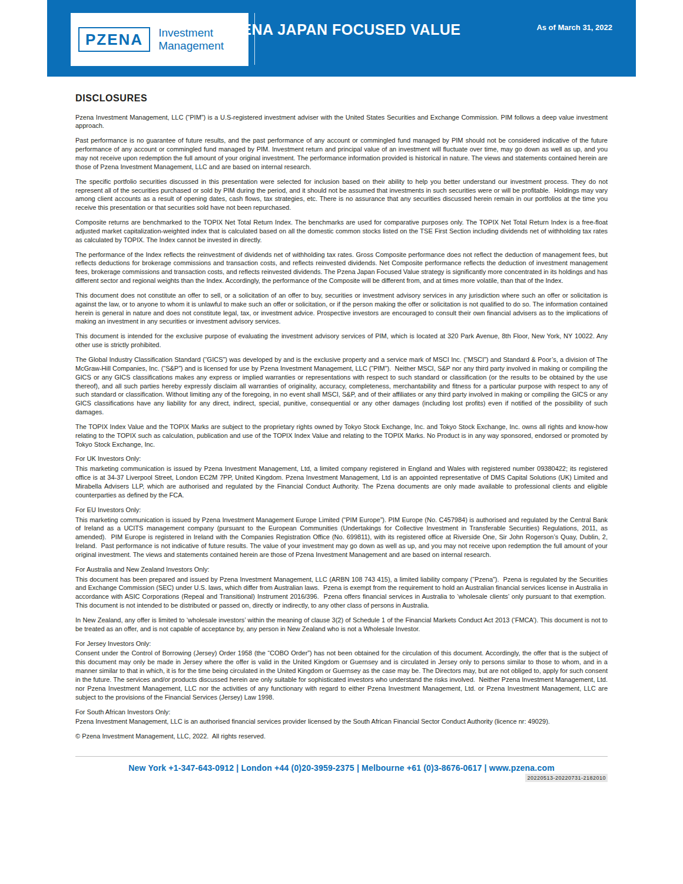PZENA
Investment
Management
PZENA JAPAN FOCUSED VALUE
As of March 31, 2022
DISCLOSURES
Pzena Investment Management, LLC (“PIM”) is a U.S-registered investment adviser with the United States Securities and Exchange Commission. PIM follows a deep value investment approach.
Past performance is no guarantee of future results, and the past performance of any account or commingled fund managed by PIM should not be considered indicative of the future performance of any account or commingled fund managed by PIM. Investment return and principal value of an investment will fluctuate over time, may go down as well as up, and you may not receive upon redemption the full amount of your original investment. The performance information provided is historical in nature. The views and statements contained herein are those of Pzena Investment Management, LLC and are based on internal research.
The specific portfolio securities discussed in this presentation were selected for inclusion based on their ability to help you better understand our investment process. They do not represent all of the securities purchased or sold by PIM during the period, and it should not be assumed that investments in such securities were or will be profitable. Holdings may vary among client accounts as a result of opening dates, cash flows, tax strategies, etc. There is no assurance that any securities discussed herein remain in our portfolios at the time you receive this presentation or that securities sold have not been repurchased.
Composite returns are benchmarked to the TOPIX Net Total Return Index. The benchmarks are used for comparative purposes only. The TOPIX Net Total Return Index is a free-float adjusted market capitalization-weighted index that is calculated based on all the domestic common stocks listed on the TSE First Section including dividends net of withholding tax rates as calculated by TOPIX. The Index cannot be invested in directly.
The performance of the Index reflects the reinvestment of dividends net of withholding tax rates. Gross Composite performance does not reflect the deduction of management fees, but reflects deductions for brokerage commissions and transaction costs, and reflects reinvested dividends. Net Composite performance reflects the deduction of investment management fees, brokerage commissions and transaction costs, and reflects reinvested dividends. The Pzena Japan Focused Value strategy is significantly more concentrated in its holdings and has different sector and regional weights than the Index. Accordingly, the performance of the Composite will be different from, and at times more volatile, than that of the Index.
This document does not constitute an offer to sell, or a solicitation of an offer to buy, securities or investment advisory services in any jurisdiction where such an offer or solicitation is against the law, or to anyone to whom it is unlawful to make such an offer or solicitation, or if the person making the offer or solicitation is not qualified to do so. The information contained herein is general in nature and does not constitute legal, tax, or investment advice. Prospective investors are encouraged to consult their own financial advisers as to the implications of making an investment in any securities or investment advisory services.
This document is intended for the exclusive purpose of evaluating the investment advisory services of PIM, which is located at 320 Park Avenue, 8th Floor, New York, NY 10022. Any other use is strictly prohibited.
The Global Industry Classification Standard (“GICS”) was developed by and is the exclusive property and a service mark of MSCI Inc. (“MSCI”) and Standard & Poor’s, a division of The McGraw-Hill Companies, Inc. (“S&P”) and is licensed for use by Pzena Investment Management, LLC (“PIM”). Neither MSCI, S&P nor any third party involved in making or compiling the GICS or any GICS classifications makes any express or implied warranties or representations with respect to such standard or classification (or the results to be obtained by the use thereof), and all such parties hereby expressly disclaim all warranties of originality, accuracy, completeness, merchantability and fitness for a particular purpose with respect to any of such standard or classification. Without limiting any of the foregoing, in no event shall MSCI, S&P, and of their affiliates or any third party involved in making or compiling the GICS or any GICS classifications have any liability for any direct, indirect, special, punitive, consequential or any other damages (including lost profits) even if notified of the possibility of such damages.
The TOPIX Index Value and the TOPIX Marks are subject to the proprietary rights owned by Tokyo Stock Exchange, Inc. and Tokyo Stock Exchange, Inc. owns all rights and know-how relating to the TOPIX such as calculation, publication and use of the TOPIX Index Value and relating to the TOPIX Marks. No Product is in any way sponsored, endorsed or promoted by Tokyo Stock Exchange, Inc.
For UK Investors Only:
This marketing communication is issued by Pzena Investment Management, Ltd, a limited company registered in England and Wales with registered number 09380422; its registered office is at 34-37 Liverpool Street, London EC2M 7PP, United Kingdom. Pzena Investment Management, Ltd is an appointed representative of DMS Capital Solutions (UK) Limited and Mirabella Advisers LLP, which are authorised and regulated by the Financial Conduct Authority. The Pzena documents are only made available to professional clients and eligible counterparties as defined by the FCA.
For EU Investors Only:
This marketing communication is issued by Pzena Investment Management Europe Limited (“PIM Europe”). PIM Europe (No. C457984) is authorised and regulated by the Central Bank of Ireland as a UCITS management company (pursuant to the European Communities (Undertakings for Collective Investment in Transferable Securities) Regulations, 2011, as amended). PIM Europe is registered in Ireland with the Companies Registration Office (No. 699811), with its registered office at Riverside One, Sir John Rogerson’s Quay, Dublin, 2, Ireland. Past performance is not indicative of future results. The value of your investment may go down as well as up, and you may not receive upon redemption the full amount of your original investment. The views and statements contained herein are those of Pzena Investment Management and are based on internal research.
For Australia and New Zealand Investors Only:
This document has been prepared and issued by Pzena Investment Management, LLC (ARBN 108 743 415), a limited liability company (“Pzena”). Pzena is regulated by the Securities and Exchange Commission (SEC) under U.S. laws, which differ from Australian laws. Pzena is exempt from the requirement to hold an Australian financial services license in Australia in accordance with ASIC Corporations (Repeal and Transitional) Instrument 2016/396. Pzena offers financial services in Australia to ‘wholesale clients’ only pursuant to that exemption. This document is not intended to be distributed or passed on, directly or indirectly, to any other class of persons in Australia.
In New Zealand, any offer is limited to ‘wholesale investors’ within the meaning of clause 3(2) of Schedule 1 of the Financial Markets Conduct Act 2013 (‘FMCA’). This document is not to be treated as an offer, and is not capable of acceptance by, any person in New Zealand who is not a Wholesale Investor.
For Jersey Investors Only:
Consent under the Control of Borrowing (Jersey) Order 1958 (the “COBO Order”) has not been obtained for the circulation of this document. Accordingly, the offer that is the subject of this document may only be made in Jersey where the offer is valid in the United Kingdom or Guernsey and is circulated in Jersey only to persons similar to those to whom, and in a manner similar to that in which, it is for the time being circulated in the United Kingdom or Guernsey as the case may be. The Directors may, but are not obliged to, apply for such consent in the future. The services and/or products discussed herein are only suitable for sophisticated investors who understand the risks involved. Neither Pzena Investment Management, Ltd. nor Pzena Investment Management, LLC nor the activities of any functionary with regard to either Pzena Investment Management, Ltd. or Pzena Investment Management, LLC are subject to the provisions of the Financial Services (Jersey) Law 1998.
For South African Investors Only:
Pzena Investment Management, LLC is an authorised financial services provider licensed by the South African Financial Sector Conduct Authority (licence nr: 49029).
© Pzena Investment Management, LLC, 2022. All rights reserved.
New York +1-347-643-0912 | London +44 (0)20-3959-2375 | Melbourne +61 (0)3-8676-0617 | www.pzena.com
20220513-20220731-2182010